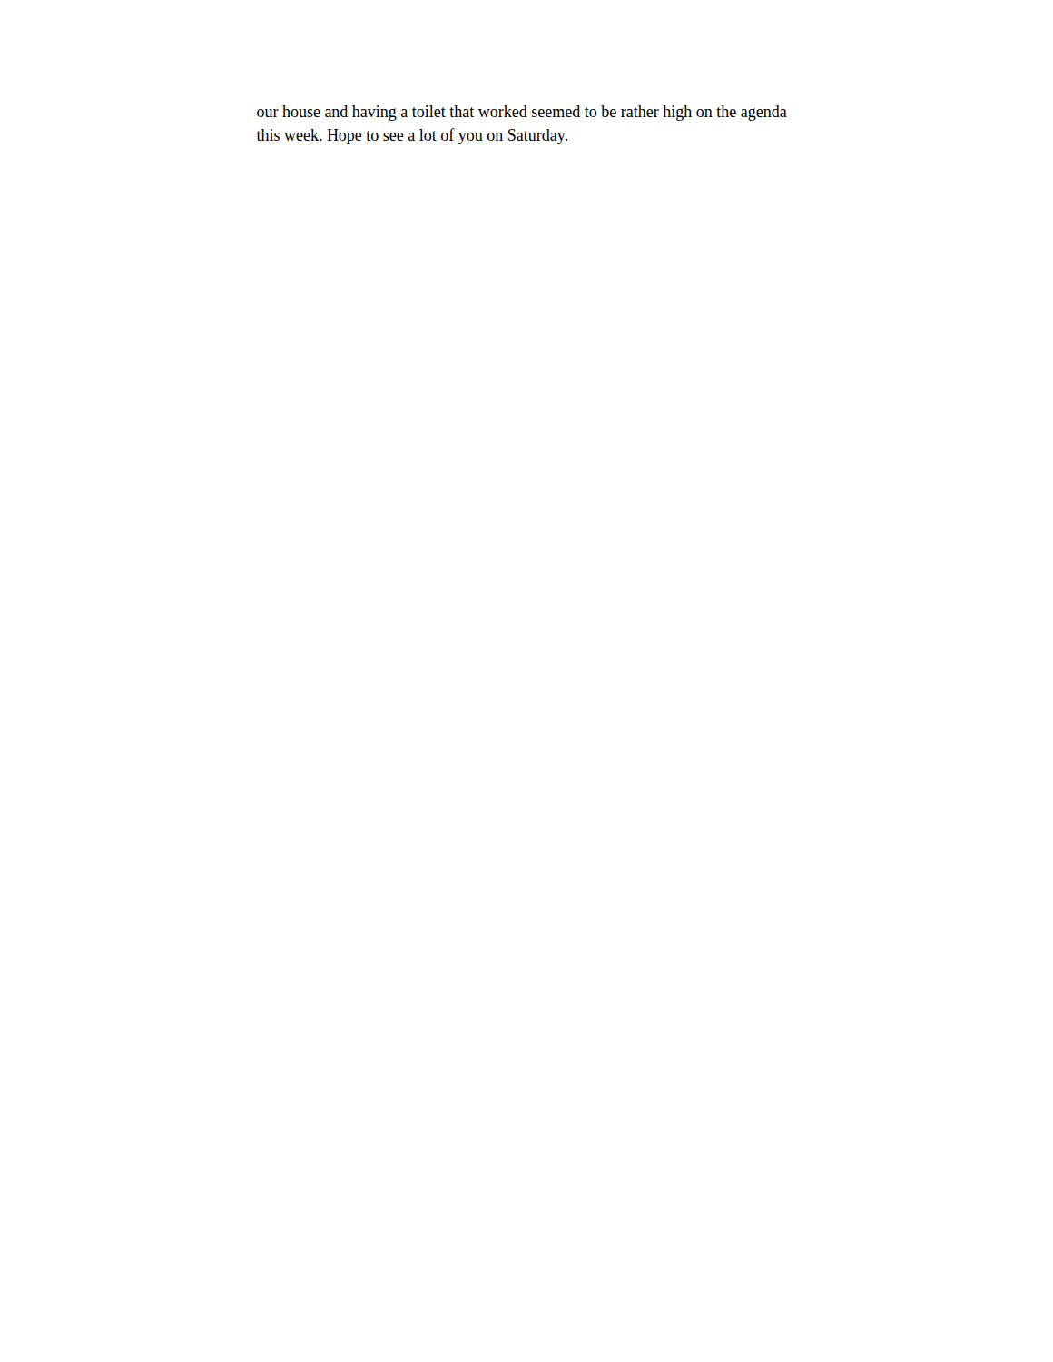our house and having a toilet that worked seemed to be rather high on the agenda this week. Hope to see a lot of you on Saturday.